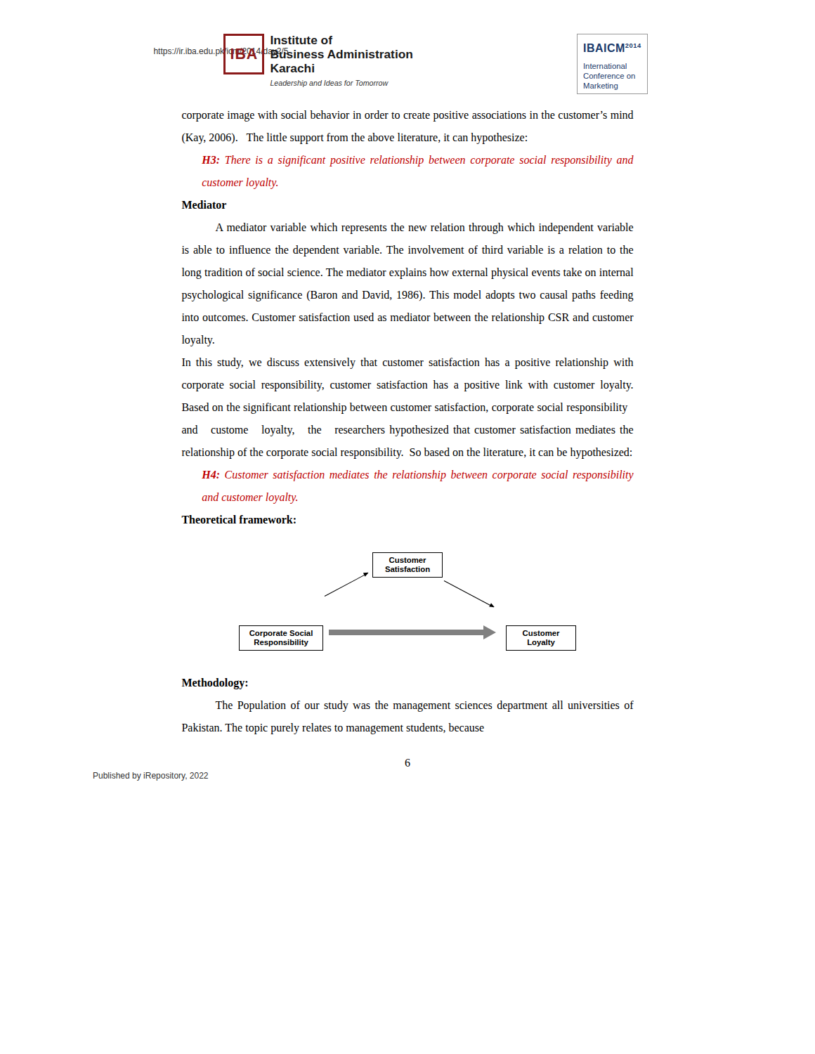https://ir.iba.edu.pk/icm/2014/day2/5
IBA
Institute of
Business Administration
Karachi
Leadership and Ideas for Tomorrow
IBAICM2014
International
Conference on
Marketing
corporate image with social behavior in order to create positive associations in the customer’s mind (Kay, 2006). The little support from the above literature, it can hypothesize:
H3: There is a significant positive relationship between corporate social responsibility and customer loyalty.
Mediator
A mediator variable which represents the new relation through which independent variable is able to influence the dependent variable. The involvement of third variable is a relation to the long tradition of social science. The mediator explains how external physical events take on internal psychological significance (Baron and David, 1986). This model adopts two causal paths feeding into outcomes. Customer satisfaction used as mediator between the relationship CSR and customer loyalty.
In this study, we discuss extensively that customer satisfaction has a positive relationship with corporate social responsibility, customer satisfaction has a positive link with customer loyalty. Based on the significant relationship between customer satisfaction, corporate social responsibility and custome loyalty, the researchers hypothesized that customer satisfaction mediates the relationship of the corporate social responsibility. So based on the literature, it can be hypothesized:
H4: Customer satisfaction mediates the relationship between corporate social responsibility and customer loyalty.
Theoretical framework:
Customer
Satisfaction
Corporate Social
Responsibility
Customer
Loyalty
Methodology:
The Population of our study was the management sciences department all universities of Pakistan. The topic purely relates to management students, because
6
Published by iRepository, 2022